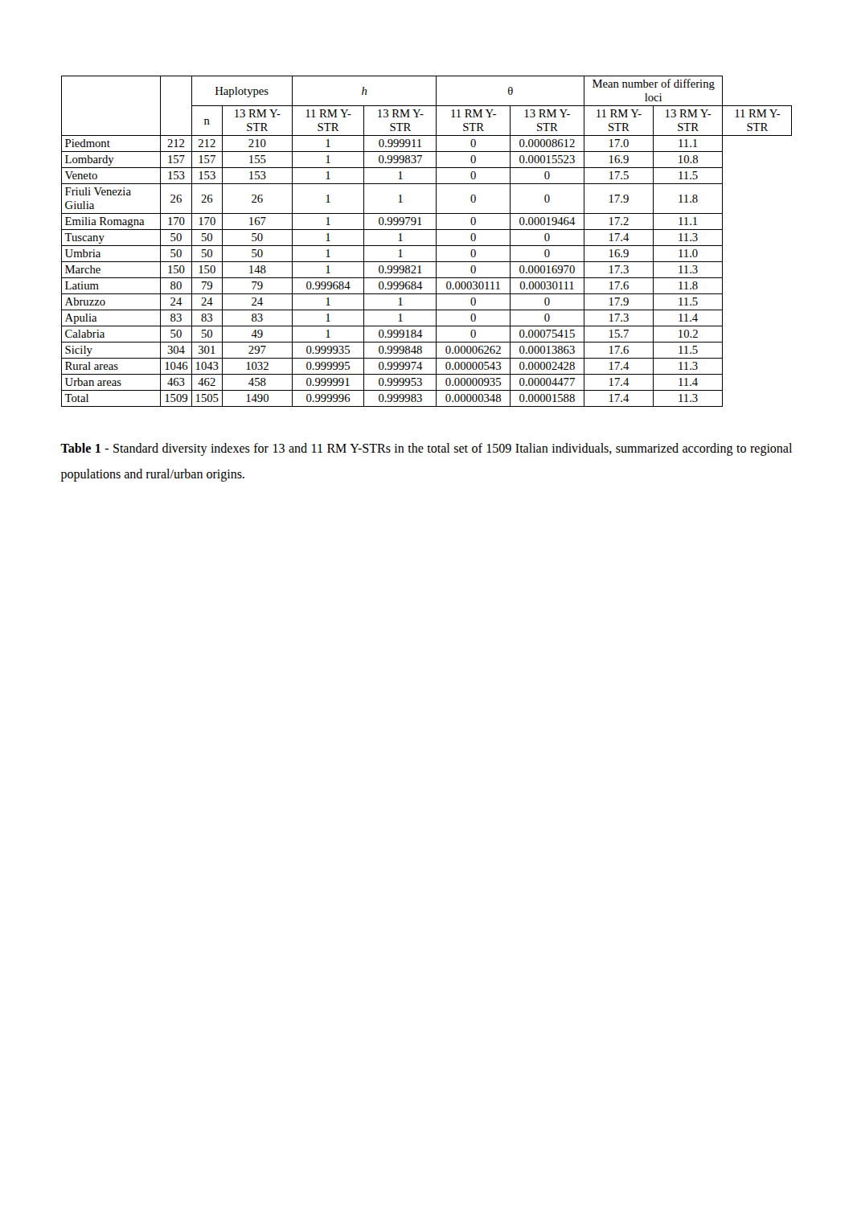| | | Haplotypes | h | θ | Mean number of differing loci |
| --- | --- | --- | --- | --- | --- |
| n | 13 RM Y-STR | 11 RM Y-STR | 13 RM Y-STR | 11 RM Y-STR | 13 RM Y-STR | 11 RM Y-STR | 13 RM Y-STR | 11 RM Y-STR |
| Piedmont | 212 | 212 | 210 | 1 | 0.999911 | 0 | 0.00008612 | 17.0 | 11.1 |
| Lombardy | 157 | 157 | 155 | 1 | 0.999837 | 0 | 0.00015523 | 16.9 | 10.8 |
| Veneto | 153 | 153 | 153 | 1 | 1 | 0 | 0 | 17.5 | 11.5 |
| Friuli Venezia Giulia | 26 | 26 | 26 | 1 | 1 | 0 | 0 | 17.9 | 11.8 |
| Emilia Romagna | 170 | 170 | 167 | 1 | 0.999791 | 0 | 0.00019464 | 17.2 | 11.1 |
| Tuscany | 50 | 50 | 50 | 1 | 1 | 0 | 0 | 17.4 | 11.3 |
| Umbria | 50 | 50 | 50 | 1 | 1 | 0 | 0 | 16.9 | 11.0 |
| Marche | 150 | 150 | 148 | 1 | 0.999821 | 0 | 0.00016970 | 17.3 | 11.3 |
| Latium | 80 | 79 | 79 | 0.999684 | 0.999684 | 0.00030111 | 0.00030111 | 17.6 | 11.8 |
| Abruzzo | 24 | 24 | 24 | 1 | 1 | 0 | 0 | 17.9 | 11.5 |
| Apulia | 83 | 83 | 83 | 1 | 1 | 0 | 0 | 17.3 | 11.4 |
| Calabria | 50 | 50 | 49 | 1 | 0.999184 | 0 | 0.00075415 | 15.7 | 10.2 |
| Sicily | 304 | 301 | 297 | 0.999935 | 0.999848 | 0.00006262 | 0.00013863 | 17.6 | 11.5 |
| Rural areas | 1046 | 1043 | 1032 | 0.999995 | 0.999974 | 0.00000543 | 0.00002428 | 17.4 | 11.3 |
| Urban areas | 463 | 462 | 458 | 0.999991 | 0.999953 | 0.00000935 | 0.00004477 | 17.4 | 11.4 |
| Total | 1509 | 1505 | 1490 | 0.999996 | 0.999983 | 0.00000348 | 0.00001588 | 17.4 | 11.3 |
Table 1 - Standard diversity indexes for 13 and 11 RM Y-STRs in the total set of 1509 Italian individuals, summarized according to regional populations and rural/urban origins.